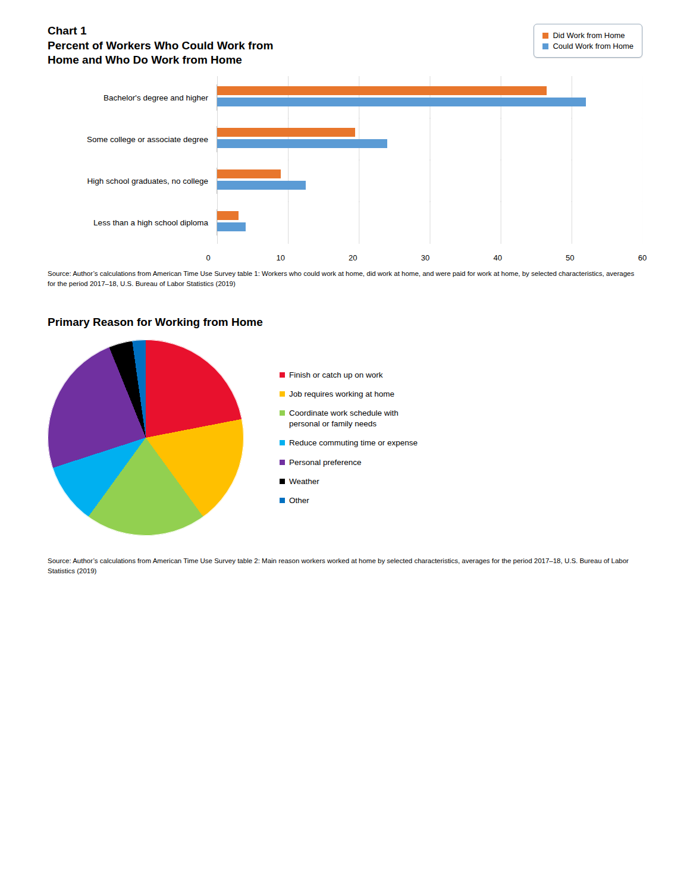Chart 1
Percent of Workers Who Could Work from
Home and Who Do Work from Home
Did Work from Home
Could Work from Home
Bachelor's degree and higher
Some college or associate degree
High school graduates, no college
Less than a high school diploma
0 10 20 30 40 50 60
Source: Author’s calculations from American Time Use Survey table 1: Workers who could work at home, did work at home, and were paid for work at home, by selected characteristics, averages for the period 2017–18, U.S. Bureau of Labor Statistics (2019)
Primary Reason for Working from Home
Finish or catch up on work
Job requires working at home
Coordinate work schedule with
personal or family needs
Reduce commuting time or expense
Personal preference
Weather
Other
Source: Author’s calculations from American Time Use Survey table 2: Main reason workers worked at home by selected characteristics, averages for the period 2017–18, U.S. Bureau of Labor Statistics (2019)